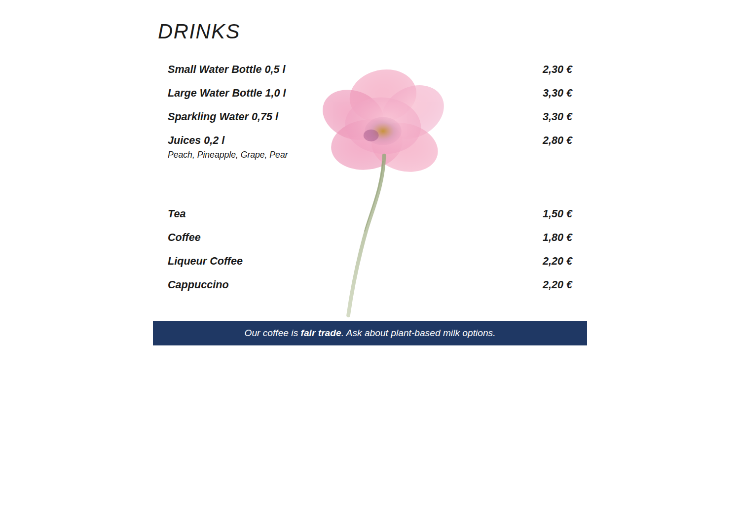DRINKS
Small Water Bottle 0,5 l 2,30 €
Large Water Bottle 1,0 l 3,30 €
Sparkling Water 0,75 l 3,30 €
Juices 0,2 l 2,80 €
Peach, Pineapple, Grape, Pear
Tea 1,50 €
Coffee 1,80 €
Liqueur Coffee 2,20 €
Cappuccino 2,20 €
Our coffee is fair trade. Ask about plant-based milk options.